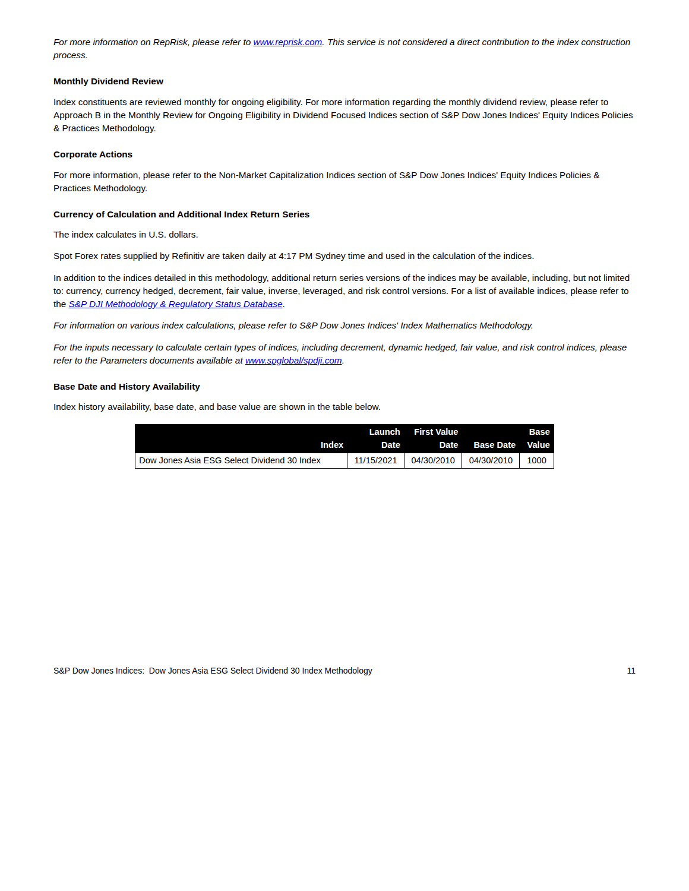For more information on RepRisk, please refer to www.reprisk.com. This service is not considered a direct contribution to the index construction process.
Monthly Dividend Review
Index constituents are reviewed monthly for ongoing eligibility. For more information regarding the monthly dividend review, please refer to Approach B in the Monthly Review for Ongoing Eligibility in Dividend Focused Indices section of S&P Dow Jones Indices' Equity Indices Policies & Practices Methodology.
Corporate Actions
For more information, please refer to the Non-Market Capitalization Indices section of S&P Dow Jones Indices' Equity Indices Policies & Practices Methodology.
Currency of Calculation and Additional Index Return Series
The index calculates in U.S. dollars.
Spot Forex rates supplied by Refinitiv are taken daily at 4:17 PM Sydney time and used in the calculation of the indices.
In addition to the indices detailed in this methodology, additional return series versions of the indices may be available, including, but not limited to: currency, currency hedged, decrement, fair value, inverse, leveraged, and risk control versions. For a list of available indices, please refer to the S&P DJI Methodology & Regulatory Status Database.
For information on various index calculations, please refer to S&P Dow Jones Indices' Index Mathematics Methodology.
For the inputs necessary to calculate certain types of indices, including decrement, dynamic hedged, fair value, and risk control indices, please refer to the Parameters documents available at www.spglobal/spdji.com.
Base Date and History Availability
Index history availability, base date, and base value are shown in the table below.
| Index | Launch Date | First Value Date | Base Date | Base Value |
| --- | --- | --- | --- | --- |
| Dow Jones Asia ESG Select Dividend 30 Index | 11/15/2021 | 04/30/2010 | 04/30/2010 | 1000 |
S&P Dow Jones Indices: Dow Jones Asia ESG Select Dividend 30 Index Methodology
11